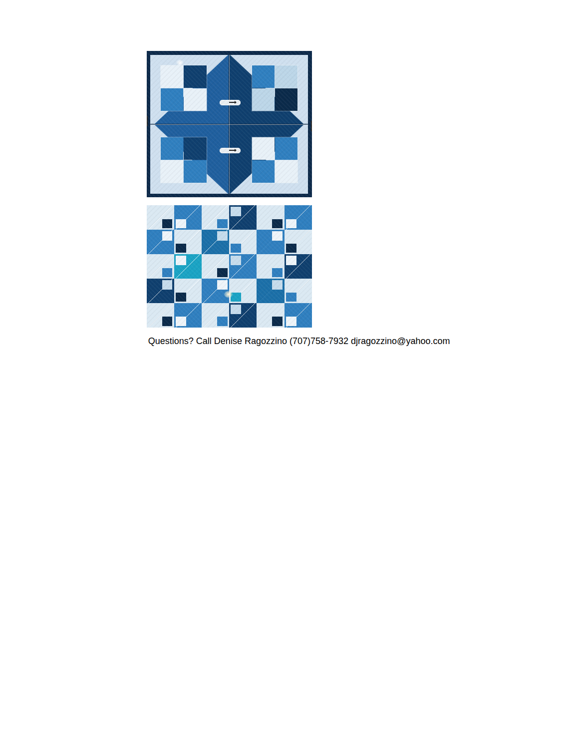Questions? Call Denise Ragozzino (707)758-7932 djragozzino@yahoo.com